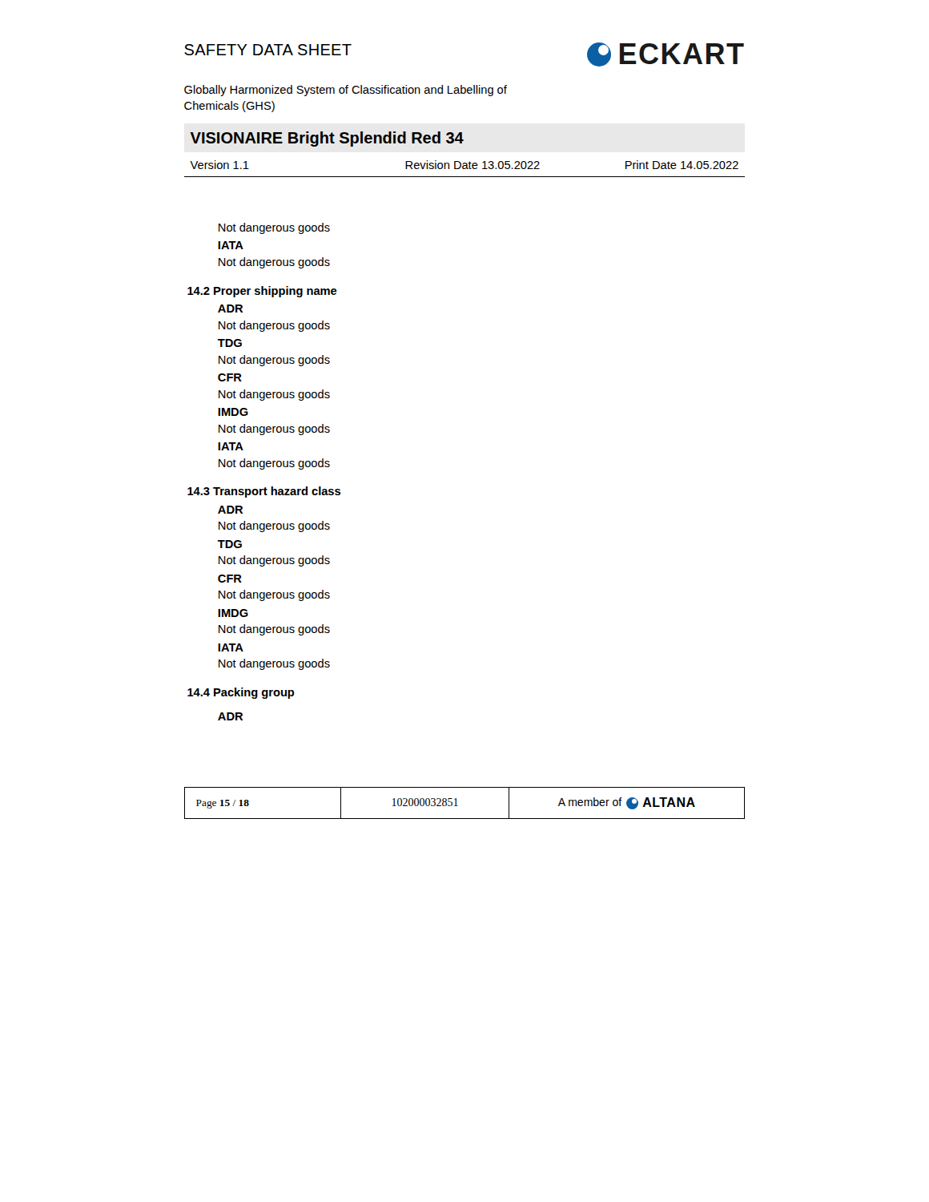SAFETY DATA SHEET
Globally Harmonized System of Classification and Labelling of Chemicals (GHS)
ECKART
VISIONAIRE Bright Splendid Red 34
Version 1.1
Revision Date 13.05.2022
Print Date 14.05.2022
Not dangerous goods
IATA
Not dangerous goods
14.2 Proper shipping name
ADR
Not dangerous goods
TDG
Not dangerous goods
CFR
Not dangerous goods
IMDG
Not dangerous goods
IATA
Not dangerous goods
14.3 Transport hazard class
ADR
Not dangerous goods
TDG
Not dangerous goods
CFR
Not dangerous goods
IMDG
Not dangerous goods
IATA
Not dangerous goods
14.4 Packing group
ADR
Page 15 / 18
102000032851
A member of ALTANA